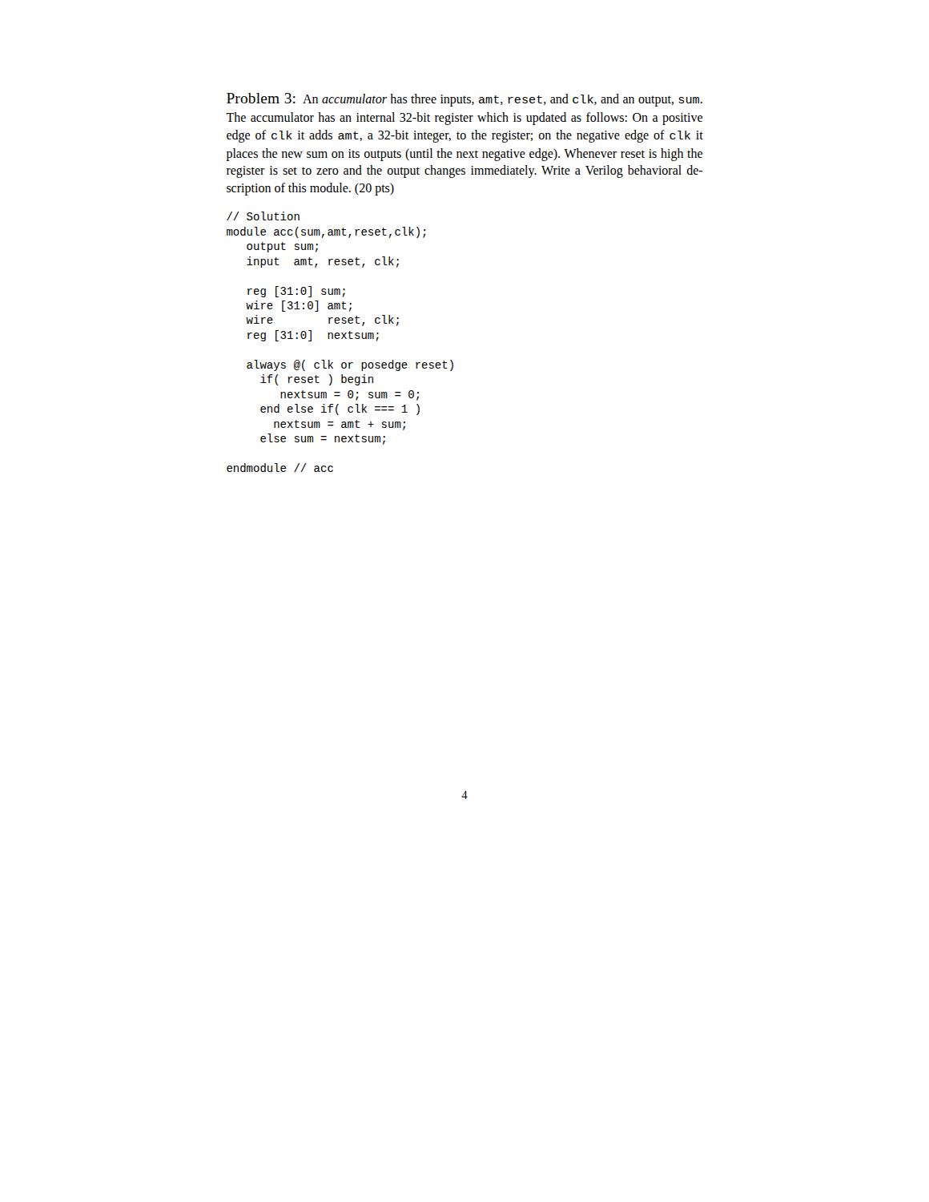Problem 3: An accumulator has three inputs, amt, reset, and clk, and an output, sum. The accumulator has an internal 32-bit register which is updated as follows: On a positive edge of clk it adds amt, a 32-bit integer, to the register; on the negative edge of clk it places the new sum on its outputs (until the next negative edge). Whenever reset is high the register is set to zero and the output changes immediately. Write a Verilog behavioral description of this module. (20 pts)
// Solution
module acc(sum,amt,reset,clk);
   output sum;
   input  amt, reset, clk;

   reg [31:0] sum;
   wire [31:0] amt;
   wire        reset, clk;
   reg [31:0]  nextsum;

   always @( clk or posedge reset)
     if( reset ) begin
        nextsum = 0; sum = 0;
     end else if( clk === 1 )
       nextsum = amt + sum;
     else sum = nextsum;

endmodule // acc
4